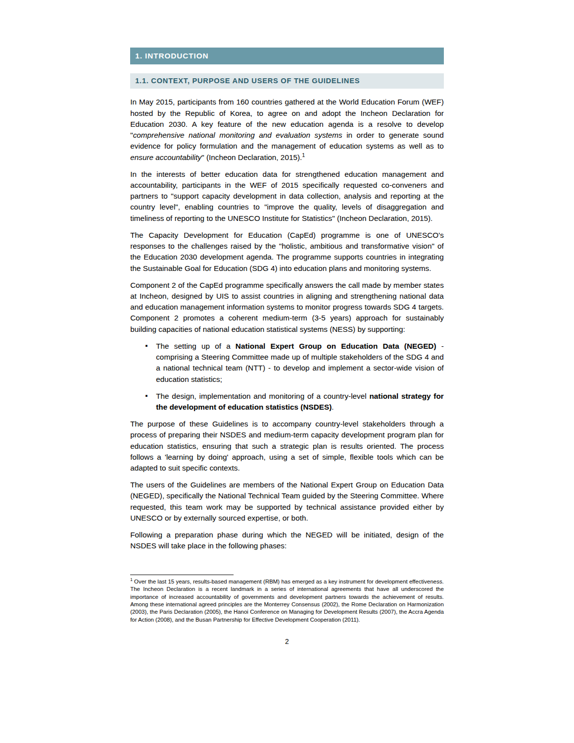1. Introduction
1.1. Context, Purpose and Users of the Guidelines
In May 2015, participants from 160 countries gathered at the World Education Forum (WEF) hosted by the Republic of Korea, to agree on and adopt the Incheon Declaration for Education 2030. A key feature of the new education agenda is a resolve to develop "comprehensive national monitoring and evaluation systems in order to generate sound evidence for policy formulation and the management of education systems as well as to ensure accountability" (Incheon Declaration, 2015).1
In the interests of better education data for strengthened education management and accountability, participants in the WEF of 2015 specifically requested co-conveners and partners to "support capacity development in data collection, analysis and reporting at the country level", enabling countries to "improve the quality, levels of disaggregation and timeliness of reporting to the UNESCO Institute for Statistics" (Incheon Declaration, 2015).
The Capacity Development for Education (CapEd) programme is one of UNESCO's responses to the challenges raised by the "holistic, ambitious and transformative vision" of the Education 2030 development agenda. The programme supports countries in integrating the Sustainable Goal for Education (SDG 4) into education plans and monitoring systems.
Component 2 of the CapEd programme specifically answers the call made by member states at Incheon, designed by UIS to assist countries in aligning and strengthening national data and education management information systems to monitor progress towards SDG 4 targets. Component 2 promotes a coherent medium-term (3-5 years) approach for sustainably building capacities of national education statistical systems (NESS) by supporting:
The setting up of a National Expert Group on Education Data (NEGED) - comprising a Steering Committee made up of multiple stakeholders of the SDG 4 and a national technical team (NTT) - to develop and implement a sector-wide vision of education statistics;
The design, implementation and monitoring of a country-level national strategy for the development of education statistics (NSDES).
The purpose of these Guidelines is to accompany country-level stakeholders through a process of preparing their NSDES and medium-term capacity development program plan for education statistics, ensuring that such a strategic plan is results oriented. The process follows a 'learning by doing' approach, using a set of simple, flexible tools which can be adapted to suit specific contexts.
The users of the Guidelines are members of the National Expert Group on Education Data (NEGED), specifically the National Technical Team guided by the Steering Committee. Where requested, this team work may be supported by technical assistance provided either by UNESCO or by externally sourced expertise, or both.
Following a preparation phase during which the NEGED will be initiated, design of the NSDES will take place in the following phases:
1 Over the last 15 years, results-based management (RBM) has emerged as a key instrument for development effectiveness. The Incheon Declaration is a recent landmark in a series of international agreements that have all underscored the importance of increased accountability of governments and development partners towards the achievement of results. Among these international agreed principles are the Monterrey Consensus (2002), the Rome Declaration on Harmonization (2003), the Paris Declaration (2005), the Hanoi Conference on Managing for Development Results (2007), the Accra Agenda for Action (2008), and the Busan Partnership for Effective Development Cooperation (2011).
2